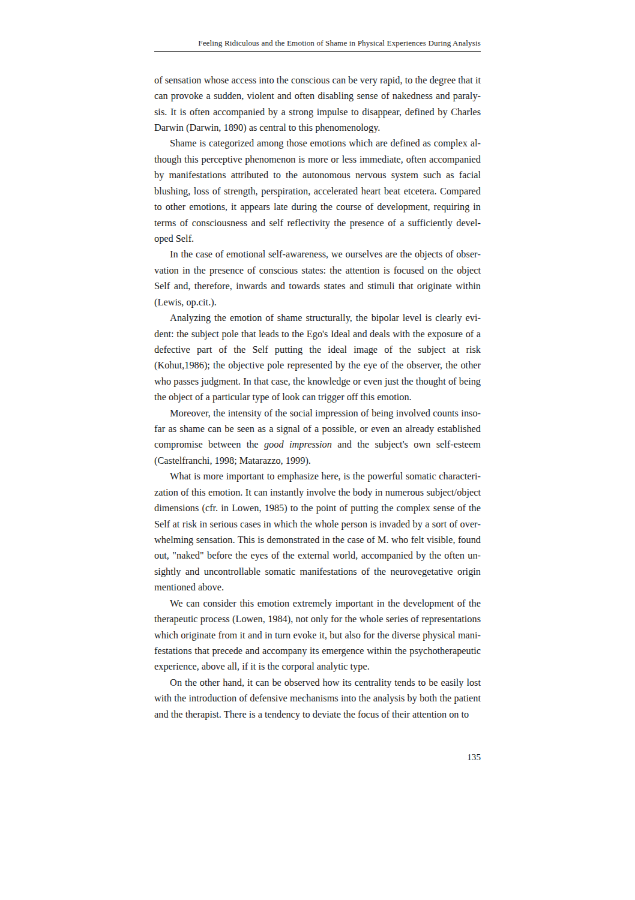Feeling Ridiculous and the Emotion of Shame in Physical Experiences During Analysis
of sensation whose access into the conscious can be very rapid, to the degree that it can provoke a sudden, violent and often disabling sense of nakedness and paralysis. It is often accompanied by a strong impulse to disappear, defined by Charles Darwin (Darwin, 1890) as central to this phenomenology.
Shame is categorized among those emotions which are defined as complex although this perceptive phenomenon is more or less immediate, often accompanied by manifestations attributed to the autonomous nervous system such as facial blushing, loss of strength, perspiration, accelerated heart beat etcetera. Compared to other emotions, it appears late during the course of development, requiring in terms of consciousness and self reflectivity the presence of a sufficiently developed Self.
In the case of emotional self-awareness, we ourselves are the objects of observation in the presence of conscious states: the attention is focused on the object Self and, therefore, inwards and towards states and stimuli that originate within (Lewis, op.cit.).
Analyzing the emotion of shame structurally, the bipolar level is clearly evident: the subject pole that leads to the Ego's Ideal and deals with the exposure of a defective part of the Self putting the ideal image of the subject at risk (Kohut,1986); the objective pole represented by the eye of the observer, the other who passes judgment. In that case, the knowledge or even just the thought of being the object of a particular type of look can trigger off this emotion.
Moreover, the intensity of the social impression of being involved counts insofar as shame can be seen as a signal of a possible, or even an already established compromise between the good impression and the subject's own self-esteem (Castelfranchi, 1998; Matarazzo, 1999).
What is more important to emphasize here, is the powerful somatic characterization of this emotion. It can instantly involve the body in numerous subject/object dimensions (cfr. in Lowen, 1985) to the point of putting the complex sense of the Self at risk in serious cases in which the whole person is invaded by a sort of overwhelming sensation. This is demonstrated in the case of M. who felt visible, found out, "naked" before the eyes of the external world, accompanied by the often unsightly and uncontrollable somatic manifestations of the neurovegetative origin mentioned above.
We can consider this emotion extremely important in the development of the therapeutic process (Lowen, 1984), not only for the whole series of representations which originate from it and in turn evoke it, but also for the diverse physical manifestations that precede and accompany its emergence within the psychotherapeutic experience, above all, if it is the corporal analytic type.
On the other hand, it can be observed how its centrality tends to be easily lost with the introduction of defensive mechanisms into the analysis by both the patient and the therapist. There is a tendency to deviate the focus of their attention on to
135